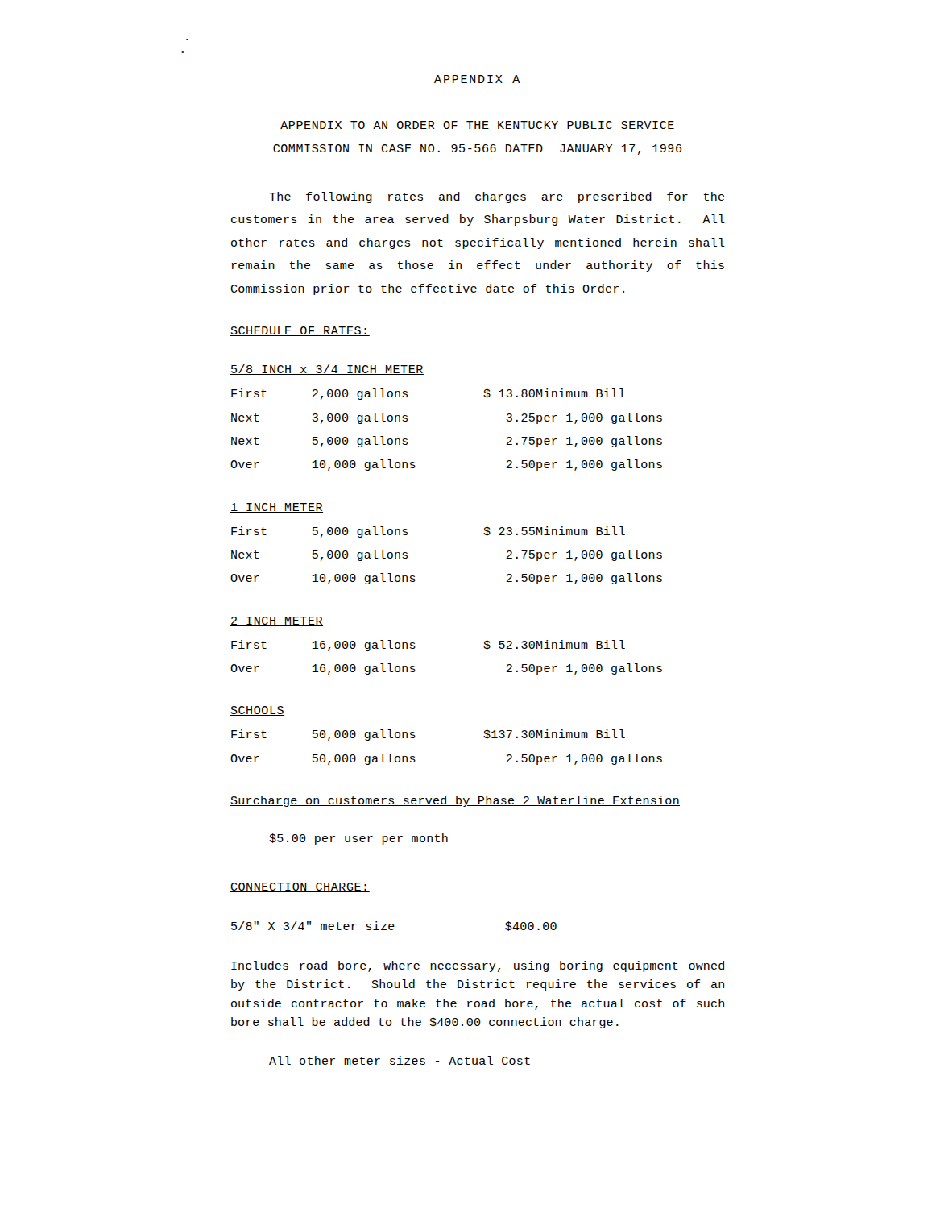. •
APPENDIX A
APPENDIX TO AN ORDER OF THE KENTUCKY PUBLIC SERVICE COMMISSION IN CASE NO. 95-566 DATED JANUARY 17, 1996
The following rates and charges are prescribed for the customers in the area served by Sharpsburg Water District. All other rates and charges not specifically mentioned herein shall remain the same as those in effect under authority of this Commission prior to the effective date of this Order.
SCHEDULE OF RATES:
5/8 INCH x 3/4 INCH METER
| First | 2,000 gallons | $ 13.80 | Minimum Bill |
| Next | 3,000 gallons | 3.25 | per 1,000 gallons |
| Next | 5,000 gallons | 2.75 | per 1,000 gallons |
| Over | 10,000 gallons | 2.50 | per 1,000 gallons |
1 INCH METER
| First | 5,000 gallons | $ 23.55 | Minimum Bill |
| Next | 5,000 gallons | 2.75 | per 1,000 gallons |
| Over | 10,000 gallons | 2.50 | per 1,000 gallons |
2 INCH METER
| First | 16,000 gallons | $ 52.30 | Minimum Bill |
| Over | 16,000 gallons | 2.50 | per 1,000 gallons |
SCHOOLS
| First | 50,000 gallons | $137.30 | Minimum Bill |
| Over | 50,000 gallons | 2.50 | per 1,000 gallons |
Surcharge on customers served by Phase 2 Waterline Extension
$5.00 per user per month
CONNECTION CHARGE:
5/8" X 3/4" meter size $400.00
Includes road bore, where necessary, using boring equipment owned by the District. Should the District require the services of an outside contractor to make the road bore, the actual cost of such bore shall be added to the $400.00 connection charge.
All other meter sizes - Actual Cost